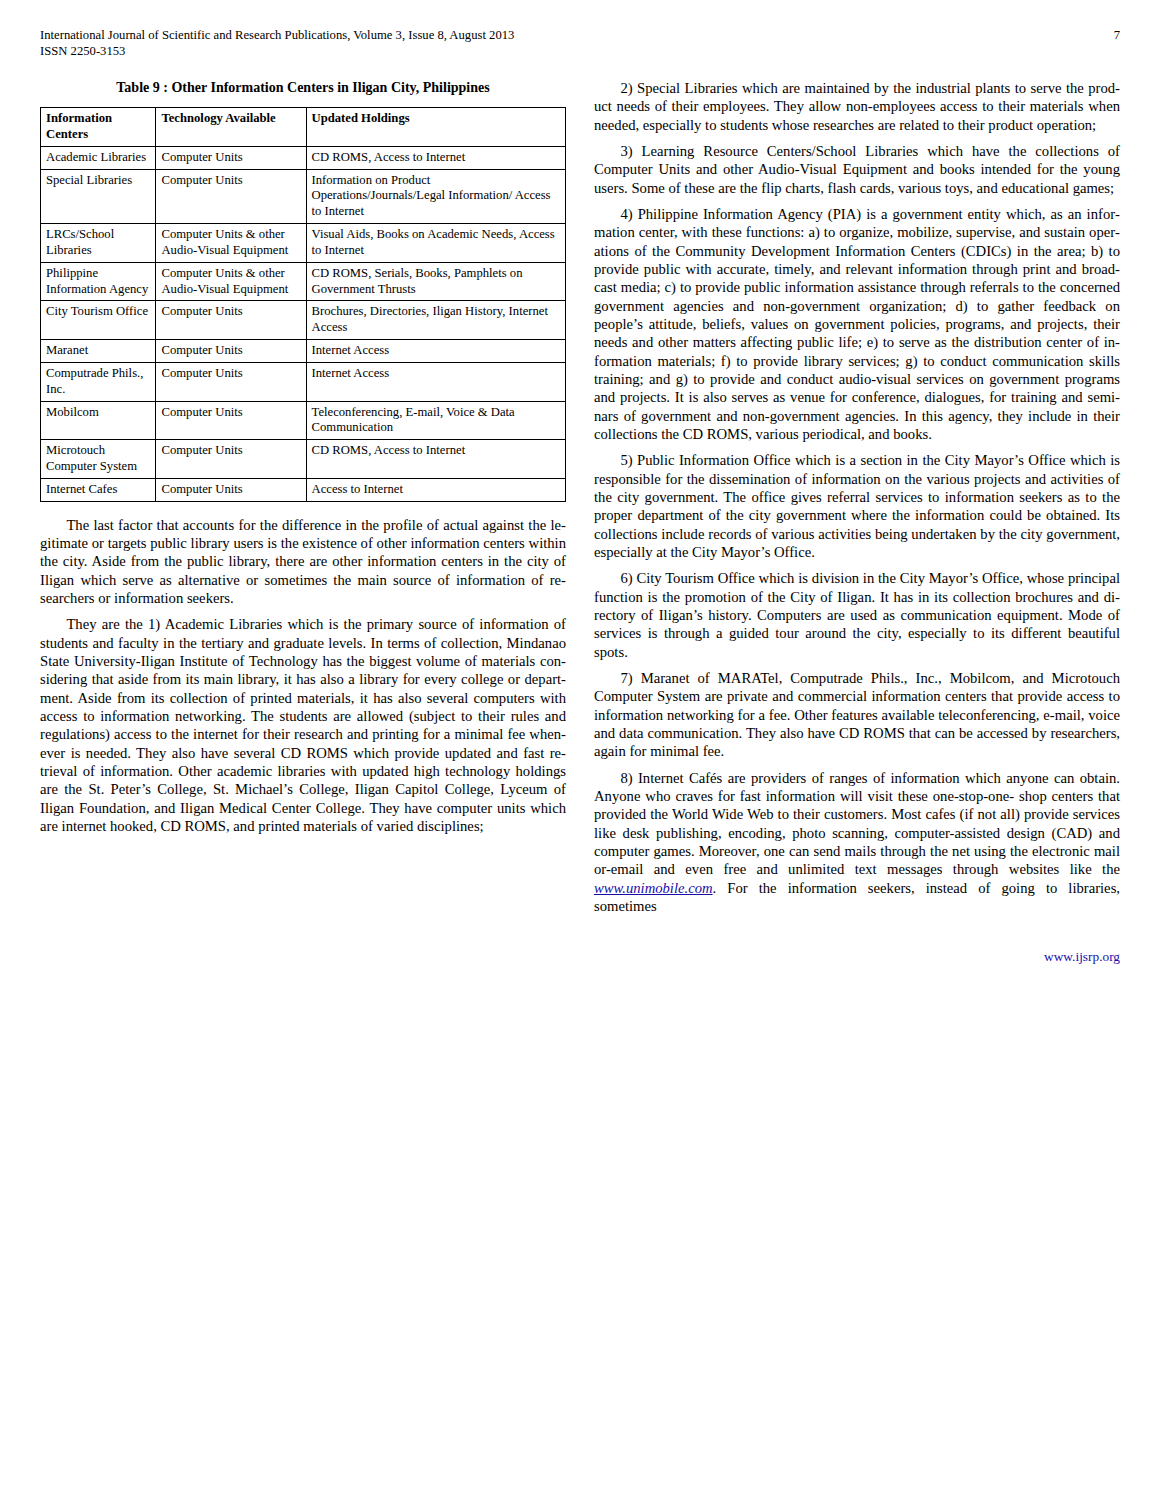International Journal of Scientific and Research Publications, Volume 3, Issue 8, August 2013 ISSN 2250-3153 7
Table 9 : Other Information Centers in Iligan City, Philippines
| Information Centers | Technology Available | Updated Holdings |
| --- | --- | --- |
| Academic Libraries | Computer Units | CD ROMS, Access to Internet |
| Special Libraries | Computer Units | Information on Product Operations/Journals/Legal Information/ Access to Internet |
| LRCs/School Libraries | Computer Units & other Audio-Visual Equipment | Visual Aids, Books on Academic Needs, Access to Internet |
| Philippine Information Agency | Computer Units & other Audio-Visual Equipment | CD ROMS, Serials, Books, Pamphlets on Government Thrusts |
| City Tourism Office | Computer Units | Brochures, Directories, Iligan History, Internet Access |
| Maranet | Computer Units | Internet Access |
| Computrade Phils., Inc. | Computer Units | Internet Access |
| Mobilcom | Computer Units | Teleconferencing, E-mail, Voice & Data Communication |
| Microtouch Computer System | Computer Units | CD ROMS, Access to Internet |
| Internet Cafes | Computer Units | Access to Internet |
The last factor that accounts for the difference in the profile of actual against the legitimate or targets public library users is the existence of other information centers within the city. Aside from the public library, there are other information centers in the city of Iligan which serve as alternative or sometimes the main source of information of researchers or information seekers.
They are the 1) Academic Libraries which is the primary source of information of students and faculty in the tertiary and graduate levels. In terms of collection, Mindanao State University-Iligan Institute of Technology has the biggest volume of materials considering that aside from its main library, it has also a library for every college or department. Aside from its collection of printed materials, it has also several computers with access to information networking. The students are allowed (subject to their rules and regulations) access to the internet for their research and printing for a minimal fee whenever is needed. They also have several CD ROMS which provide updated and fast retrieval of information. Other academic libraries with updated high technology holdings are the St. Peter’s College, St. Michael’s College, Iligan Capitol College, Lyceum of Iligan Foundation, and Iligan Medical Center College. They have computer units which are internet hooked, CD ROMS, and printed materials of varied disciplines;
2) Special Libraries which are maintained by the industrial plants to serve the product needs of their employees. They allow non-employees access to their materials when needed, especially to students whose researches are related to their product operation;
3) Learning Resource Centers/School Libraries which have the collections of Computer Units and other Audio-Visual Equipment and books intended for the young users. Some of these are the flip charts, flash cards, various toys, and educational games;
4) Philippine Information Agency (PIA) is a government entity which, as an information center, with these functions: a) to organize, mobilize, supervise, and sustain operations of the Community Development Information Centers (CDICs) in the area; b) to provide public with accurate, timely, and relevant information through print and broadcast media; c) to provide public information assistance through referrals to the concerned government agencies and non-government organization; d) to gather feedback on people’s attitude, beliefs, values on government policies, programs, and projects, their needs and other matters affecting public life; e) to serve as the distribution center of information materials; f) to provide library services; g) to conduct communication skills training; and g) to provide and conduct audio-visual services on government programs and projects. It is also serves as venue for conference, dialogues, for training and seminars of government and non-government agencies. In this agency, they include in their collections the CD ROMS, various periodical, and books.
5) Public Information Office which is a section in the City Mayor’s Office which is responsible for the dissemination of information on the various projects and activities of the city government. The office gives referral services to information seekers as to the proper department of the city government where the information could be obtained. Its collections include records of various activities being undertaken by the city government, especially at the City Mayor’s Office.
6) City Tourism Office which is division in the City Mayor’s Office, whose principal function is the promotion of the City of Iligan. It has in its collection brochures and directory of Iligan’s history. Computers are used as communication equipment. Mode of services is through a guided tour around the city, especially to its different beautiful spots.
7) Maranet of MARATel, Computrade Phils., Inc., Mobilcom, and Microtouch Computer System are private and commercial information centers that provide access to information networking for a fee. Other features available teleconferencing, e-mail, voice and data communication. They also have CD ROMS that can be accessed by researchers, again for minimal fee.
8) Internet Cafés are providers of ranges of information which anyone can obtain. Anyone who craves for fast information will visit these one-stop-one- shop centers that provided the World Wide Web to their customers. Most cafes (if not all) provide services like desk publishing, encoding, photo scanning, computer-assisted design (CAD) and computer games. Moreover, one can send mails through the net using the electronic mail or-email and even free and unlimited text messages through websites like the www.unimobile.com. For the information seekers, instead of going to libraries, sometimes
www.ijsrp.org